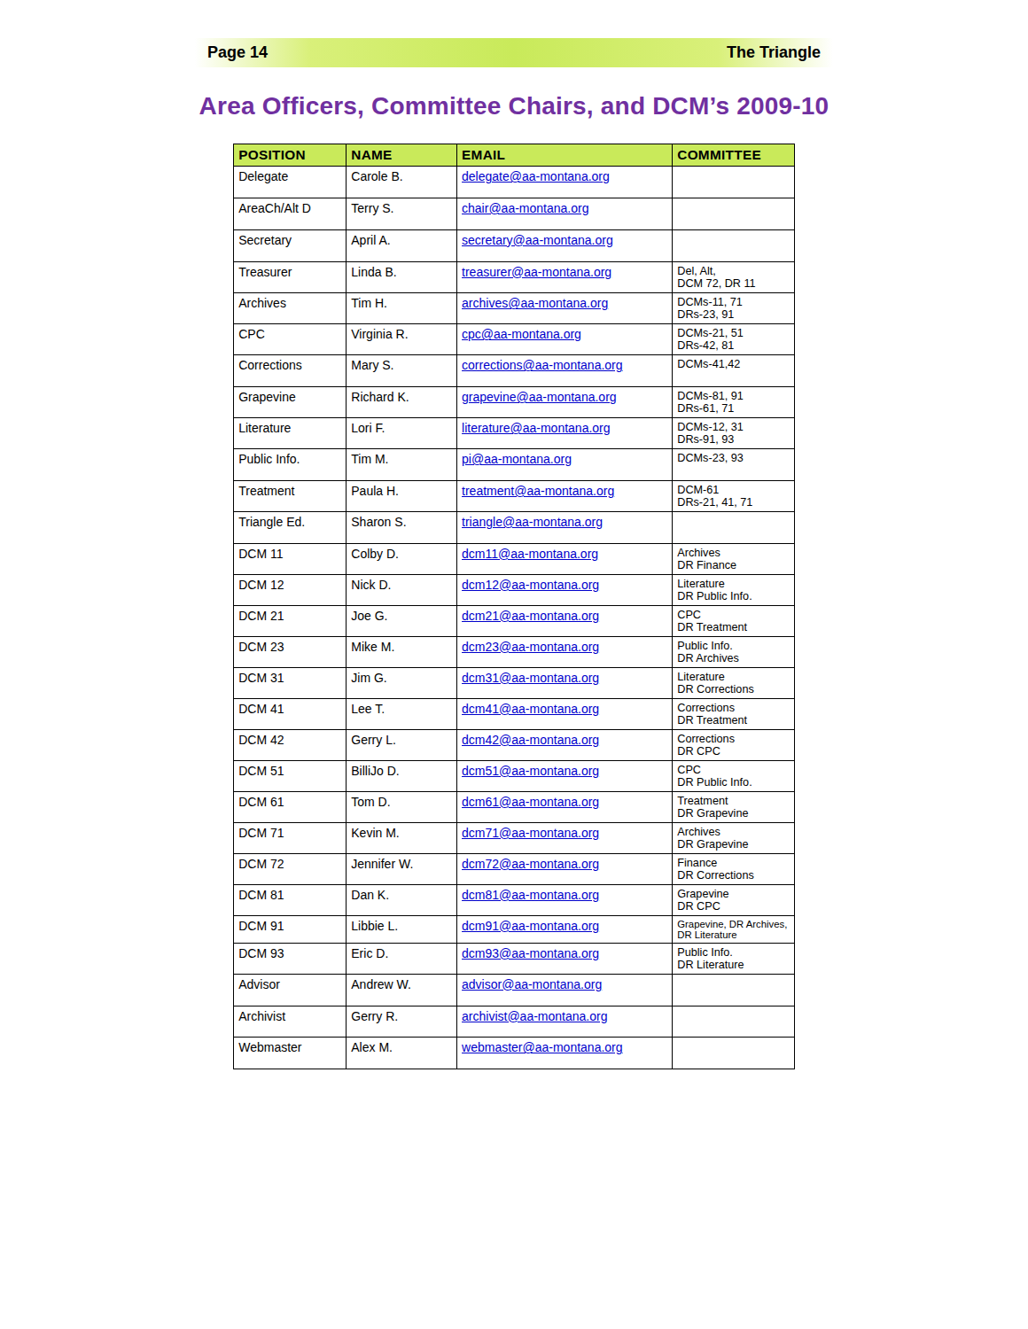Page 14
The Triangle
Area Officers, Committee Chairs, and DCM’s 2009-10
| POSITION | NAME | EMAIL | COMMITTEE |
| --- | --- | --- | --- |
| Delegate | Carole B. | delegate@aa-montana.org | |
| AreaCh/Alt D | Terry S. | chair@aa-montana.org | |
| Secretary | April A. | secretary@aa-montana.org | |
| Treasurer | Linda B. | treasurer@aa-montana.org | Del, Alt, DCM 72, DR 11 |
| Archives | Tim H. | archives@aa-montana.org | DCMs-11, 71 DRs-23, 91 |
| CPC | Virginia R. | cpc@aa-montana.org | DCMs-21, 51 DRs-42, 81 |
| Corrections | Mary S. | corrections@aa-montana.org | DCMs-41,42 |
| Grapevine | Richard K. | grapevine@aa-montana.org | DCMs-81, 91 DRs-61, 71 |
| Literature | Lori F. | literature@aa-montana.org | DCMs-12, 31 DRs-91, 93 |
| Public Info. | Tim M. | pi@aa-montana.org | DCMs-23, 93 |
| Treatment | Paula H. | treatment@aa-montana.org | DCM-61 DRs-21, 41, 71 |
| Triangle Ed. | Sharon S. | triangle@aa-montana.org | |
| DCM 11 | Colby D. | dcm11@aa-montana.org | Archives DR Finance |
| DCM 12 | Nick D. | dcm12@aa-montana.org | Literature DR Public Info. |
| DCM 21 | Joe G. | dcm21@aa-montana.org | CPC DR Treatment |
| DCM 23 | Mike M. | dcm23@aa-montana.org | Public Info. DR Archives |
| DCM 31 | Jim G. | dcm31@aa-montana.org | Literature DR Corrections |
| DCM 41 | Lee T. | dcm41@aa-montana.org | Corrections DR Treatment |
| DCM 42 | Gerry L. | dcm42@aa-montana.org | Corrections DR CPC |
| DCM 51 | BilliJo D. | dcm51@aa-montana.org | CPC DR Public Info. |
| DCM 61 | Tom D. | dcm61@aa-montana.org | Treatment DR Grapevine |
| DCM 71 | Kevin M. | dcm71@aa-montana.org | Archives DR Grapevine |
| DCM 72 | Jennifer W. | dcm72@aa-montana.org | Finance DR Corrections |
| DCM 81 | Dan K. | dcm81@aa-montana.org | Grapevine DR CPC |
| DCM 91 | Libbie L. | dcm91@aa-montana.org | Grapevine, DR Archives, DR Literature |
| DCM 93 | Eric D. | dcm93@aa-montana.org | Public Info. DR Literature |
| Advisor | Andrew W. | advisor@aa-montana.org | |
| Archivist | Gerry R. | archivist@aa-montana.org | |
| Webmaster | Alex M. | webmaster@aa-montana.org | |